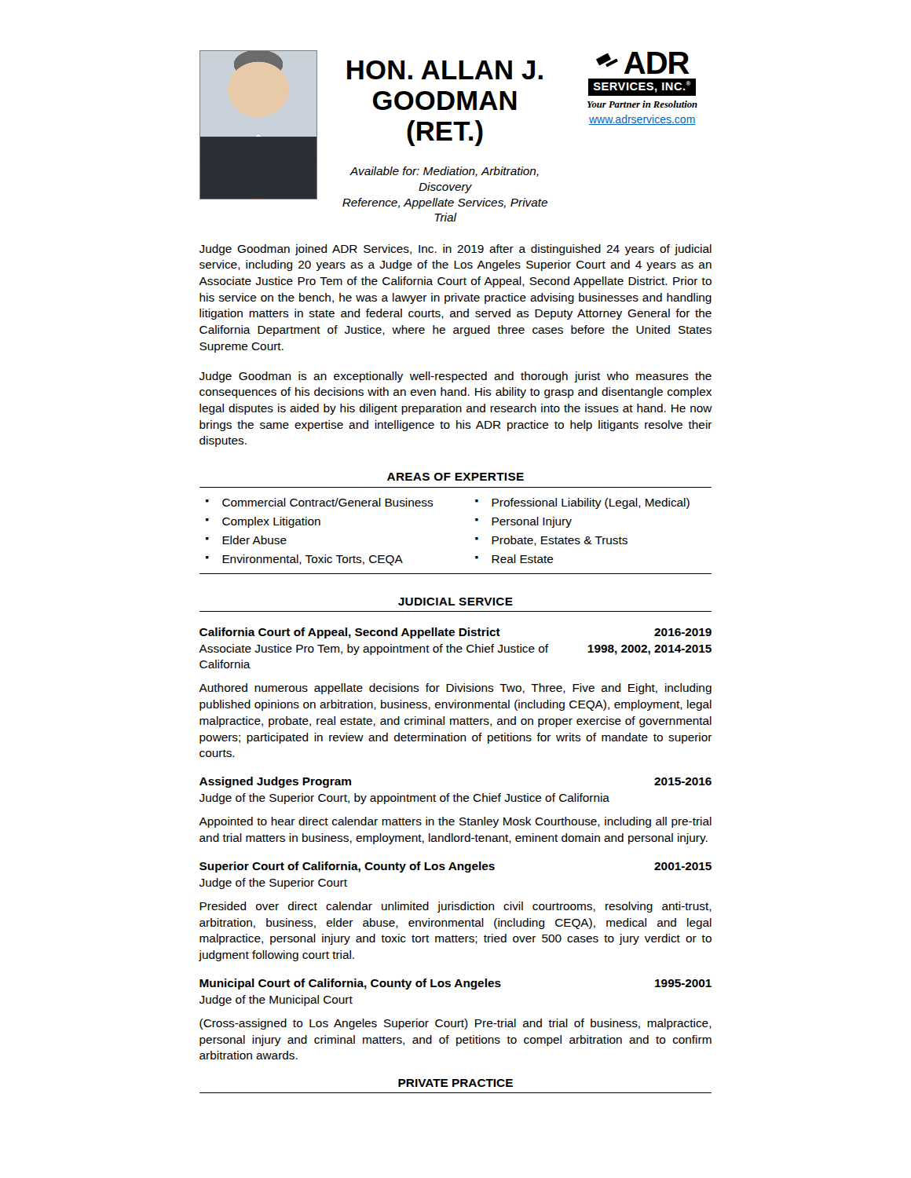HON. ALLAN J.
GOODMAN (RET.)
Available for: Mediation, Arbitration, Discovery
Reference, Appellate Services, Private Trial
ADR
SERVICES, INC.®
Your Partner in Resolution
www.adrservices.com
Judge Goodman joined ADR Services, Inc. in 2019 after a distinguished 24 years of judicial service, including 20 years as a Judge of the Los Angeles Superior Court and 4 years as an Associate Justice Pro Tem of the California Court of Appeal, Second Appellate District. Prior to his service on the bench, he was a lawyer in private practice advising businesses and handling litigation matters in state and federal courts, and served as Deputy Attorney General for the California Department of Justice, where he argued three cases before the United States Supreme Court.
Judge Goodman is an exceptionally well-respected and thorough jurist who measures the consequences of his decisions with an even hand. His ability to grasp and disentangle complex legal disputes is aided by his diligent preparation and research into the issues at hand. He now brings the same expertise and intelligence to his ADR practice to help litigants resolve their disputes.
AREAS OF EXPERTISE
Commercial Contract/General Business
Complex Litigation
Elder Abuse
Environmental, Toxic Torts, CEQA
Professional Liability (Legal, Medical)
Personal Injury
Probate, Estates & Trusts
Real Estate
JUDICIAL SERVICE
California Court of Appeal, Second Appellate District
2016-2019
Associate Justice Pro Tem, by appointment of the Chief Justice of California
1998, 2002, 2014-2015
Authored numerous appellate decisions for Divisions Two, Three, Five and Eight, including published opinions on arbitration, business, environmental (including CEQA), employment, legal malpractice, probate, real estate, and criminal matters, and on proper exercise of governmental powers; participated in review and determination of petitions for writs of mandate to superior courts.
Assigned Judges Program
2015-2016
Judge of the Superior Court, by appointment of the Chief Justice of California
Appointed to hear direct calendar matters in the Stanley Mosk Courthouse, including all pre-trial and trial matters in business, employment, landlord-tenant, eminent domain and personal injury.
Superior Court of California, County of Los Angeles
2001-2015
Judge of the Superior Court
Presided over direct calendar unlimited jurisdiction civil courtrooms, resolving anti-trust, arbitration, business, elder abuse, environmental (including CEQA), medical and legal malpractice, personal injury and toxic tort matters; tried over 500 cases to jury verdict or to judgment following court trial.
Municipal Court of California, County of Los Angeles
1995-2001
Judge of the Municipal Court
(Cross-assigned to Los Angeles Superior Court) Pre-trial and trial of business, malpractice, personal injury and criminal matters, and of petitions to compel arbitration and to confirm arbitration awards.
PRIVATE PRACTICE